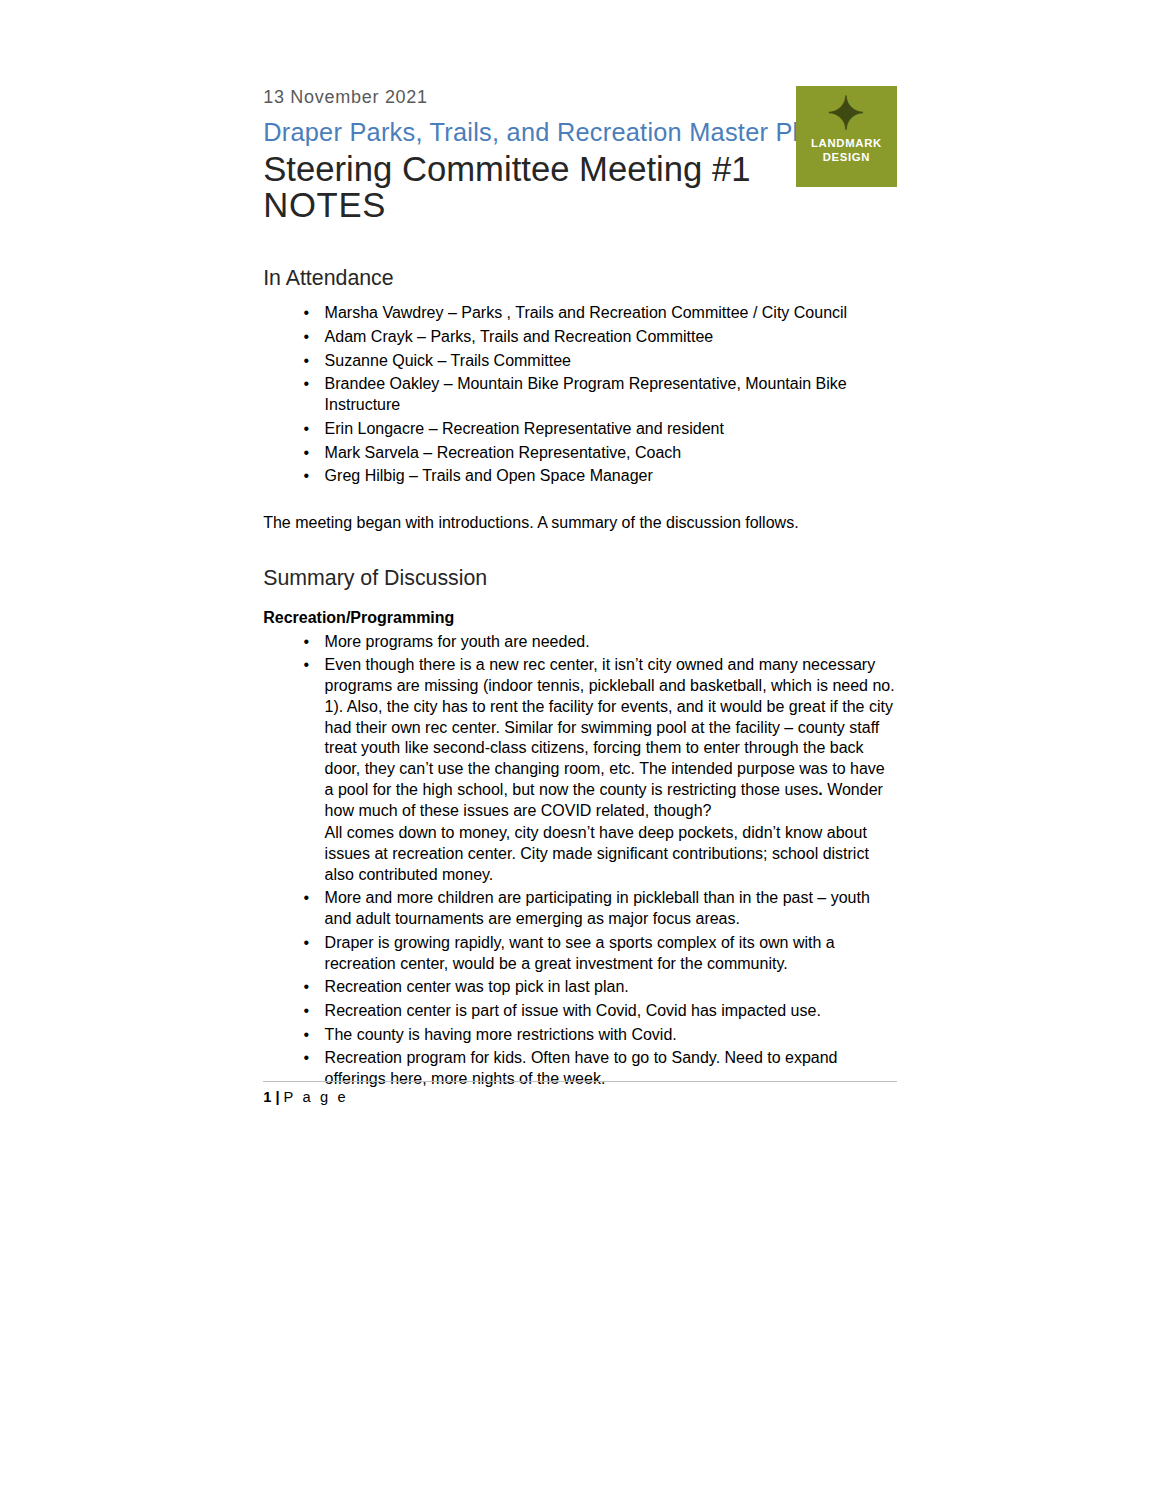✦ LANDMARK DESIGN
13 November 2021
Draper Parks, Trails, and Recreation Master Plan
Steering Committee Meeting #1NOTES
In Attendance
Marsha Vawdrey – Parks , Trails and Recreation Committee / City Council
Adam Crayk – Parks, Trails and Recreation Committee
Suzanne Quick – Trails Committee
Brandee Oakley – Mountain Bike Program Representative, Mountain Bike Instructure
Erin Longacre – Recreation Representative and resident
Mark Sarvela – Recreation Representative, Coach
Greg Hilbig – Trails and Open Space Manager
The meeting began with introductions. A summary of the discussion follows.
Summary of Discussion
Recreation/Programming
More programs for youth are needed.
Even though there is a new rec center, it isn’t city owned and many necessary programs are missing (indoor tennis, pickleball and basketball, which is need no. 1). Also, the city has to rent the facility for events, and it would be great if the city had their own rec center. Similar for swimming pool at the facility – county staff treat youth like second-class citizens, forcing them to enter through the back door, they can’t use the changing room, etc. The intended purpose was to have a pool for the high school, but now the county is restricting those uses. Wonder how much of these issues are COVID related, though?
All comes down to money, city doesn’t have deep pockets, didn’t know about issues at recreation center. City made significant contributions; school district also contributed money.
More and more children are participating in pickleball than in the past – youth and adult tournaments are emerging as major focus areas.
Draper is growing rapidly, want to see a sports complex of its own with a recreation center, would be a great investment for the community.
Recreation center was top pick in last plan.
Recreation center is part of issue with Covid, Covid has impacted use.
The county is having more restrictions with Covid.
Recreation program for kids. Often have to go to Sandy. Need to expand offerings here, more nights of the week.
1 | P a g e